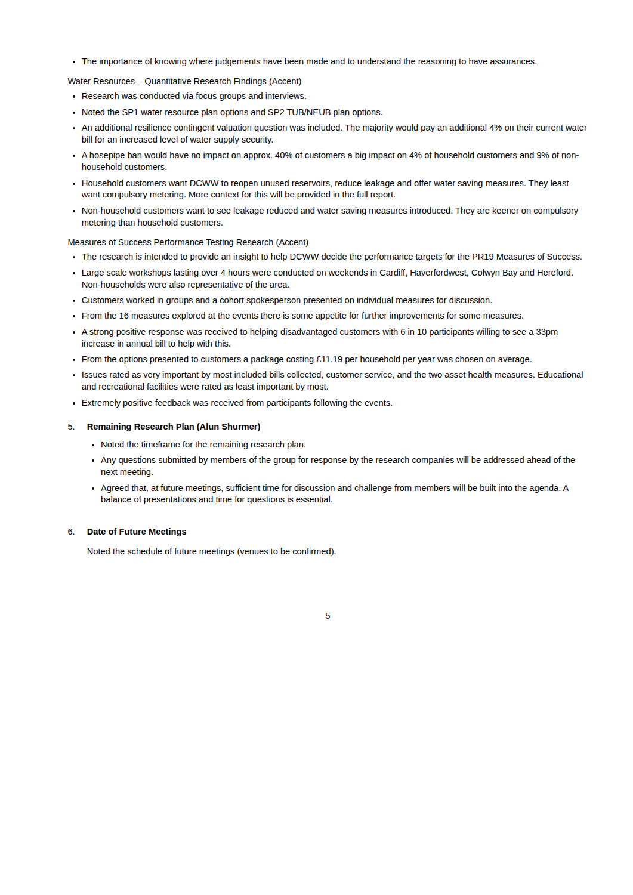The importance of knowing where judgements have been made and to understand the reasoning to have assurances.
Water Resources – Quantitative Research Findings (Accent)
Research was conducted via focus groups and interviews.
Noted the SP1 water resource plan options and SP2 TUB/NEUB plan options.
An additional resilience contingent valuation question was included. The majority would pay an additional 4% on their current water bill for an increased level of water supply security.
A hosepipe ban would have no impact on approx. 40% of customers a big impact on 4% of household customers and 9% of non-household customers.
Household customers want DCWW to reopen unused reservoirs, reduce leakage and offer water saving measures. They least want compulsory metering. More context for this will be provided in the full report.
Non-household customers want to see leakage reduced and water saving measures introduced. They are keener on compulsory metering than household customers.
Measures of Success Performance Testing Research (Accent)
The research is intended to provide an insight to help DCWW decide the performance targets for the PR19 Measures of Success.
Large scale workshops lasting over 4 hours were conducted on weekends in Cardiff, Haverfordwest, Colwyn Bay and Hereford. Non-households were also representative of the area.
Customers worked in groups and a cohort spokesperson presented on individual measures for discussion.
From the 16 measures explored at the events there is some appetite for further improvements for some measures.
A strong positive response was received to helping disadvantaged customers with 6 in 10 participants willing to see a 33pm increase in annual bill to help with this.
From the options presented to customers a package costing £11.19 per household per year was chosen on average.
Issues rated as very important by most included bills collected, customer service, and the two asset health measures. Educational and recreational facilities were rated as least important by most.
Extremely positive feedback was received from participants following the events.
5.
Remaining Research Plan (Alun Shurmer)
Noted the timeframe for the remaining research plan.
Any questions submitted by members of the group for response by the research companies will be addressed ahead of the next meeting.
Agreed that, at future meetings, sufficient time for discussion and challenge from members will be built into the agenda. A balance of presentations and time for questions is essential.
6.
Date of Future Meetings
Noted the schedule of future meetings (venues to be confirmed).
5